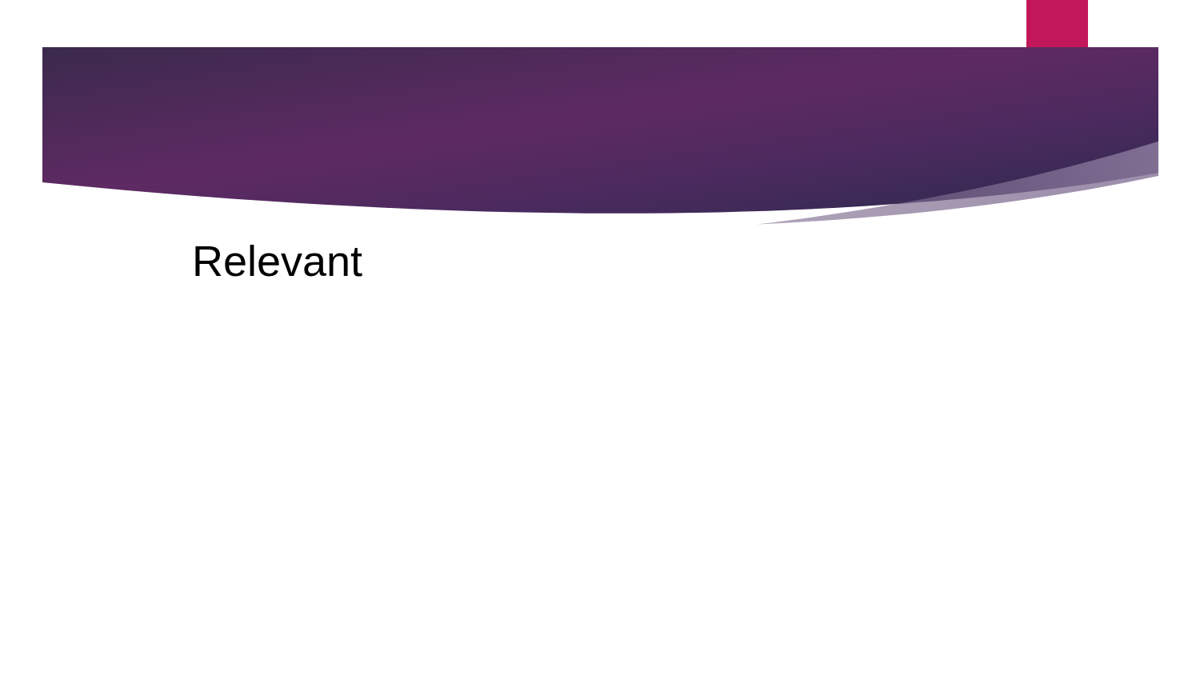Relevant